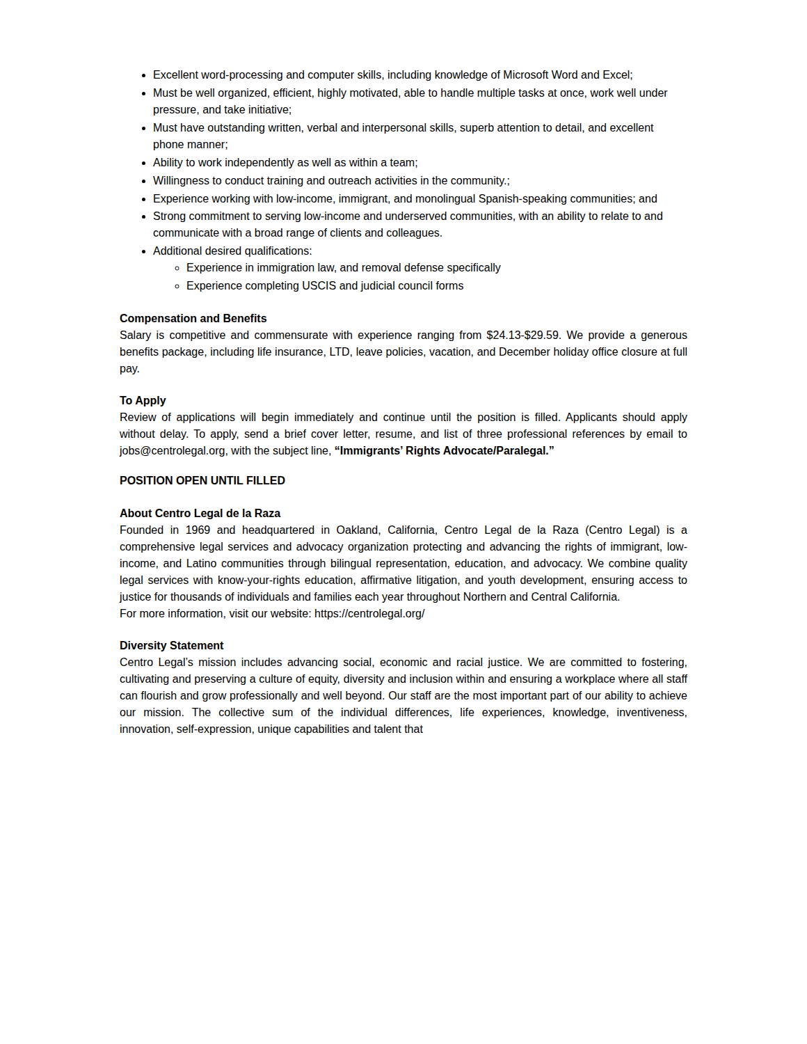Excellent word-processing and computer skills, including knowledge of Microsoft Word and Excel;
Must be well organized, efficient, highly motivated, able to handle multiple tasks at once, work well under pressure, and take initiative;
Must have outstanding written, verbal and interpersonal skills, superb attention to detail, and excellent phone manner;
Ability to work independently as well as within a team;
Willingness to conduct training and outreach activities in the community.;
Experience working with low-income, immigrant, and monolingual Spanish-speaking communities; and
Strong commitment to serving low-income and underserved communities, with an ability to relate to and communicate with a broad range of clients and colleagues.
Additional desired qualifications:
Experience in immigration law, and removal defense specifically
Experience completing USCIS and judicial council forms
Compensation and Benefits
Salary is competitive and commensurate with experience ranging from $24.13-$29.59. We provide a generous benefits package, including life insurance, LTD, leave policies, vacation, and December holiday office closure at full pay.
To Apply
Review of applications will begin immediately and continue until the position is filled. Applicants should apply without delay. To apply, send a brief cover letter, resume, and list of three professional references by email to jobs@centrolegal.org, with the subject line, “Immigrants’ Rights Advocate/Paralegal.”
POSITION OPEN UNTIL FILLED
About Centro Legal de la Raza
Founded in 1969 and headquartered in Oakland, California, Centro Legal de la Raza (Centro Legal) is a comprehensive legal services and advocacy organization protecting and advancing the rights of immigrant, low-income, and Latino communities through bilingual representation, education, and advocacy. We combine quality legal services with know-your-rights education, affirmative litigation, and youth development, ensuring access to justice for thousands of individuals and families each year throughout Northern and Central California.
For more information, visit our website: https://centrolegal.org/
Diversity Statement
Centro Legal’s mission includes advancing social, economic and racial justice. We are committed to fostering, cultivating and preserving a culture of equity, diversity and inclusion within and ensuring a workplace where all staff can flourish and grow professionally and well beyond. Our staff are the most important part of our ability to achieve our mission. The collective sum of the individual differences, life experiences, knowledge, inventiveness, innovation, self-expression, unique capabilities and talent that